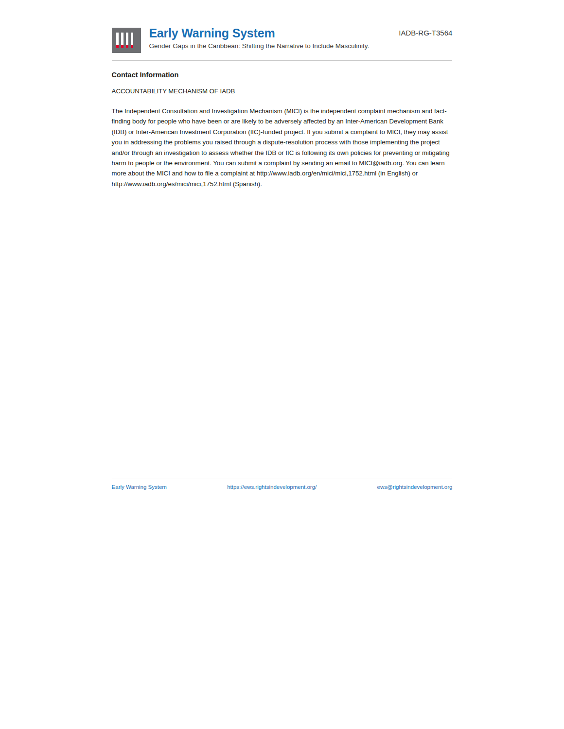Early Warning System
Gender Gaps in the Caribbean: Shifting the Narrative to Include Masculinity.
IADB-RG-T3564
Contact Information
ACCOUNTABILITY MECHANISM OF IADB
The Independent Consultation and Investigation Mechanism (MICI) is the independent complaint mechanism and fact-finding body for people who have been or are likely to be adversely affected by an Inter-American Development Bank (IDB) or Inter-American Investment Corporation (IIC)-funded project. If you submit a complaint to MICI, they may assist you in addressing the problems you raised through a dispute-resolution process with those implementing the project and/or through an investigation to assess whether the IDB or IIC is following its own policies for preventing or mitigating harm to people or the environment. You can submit a complaint by sending an email to MICI@iadb.org. You can learn more about the MICI and how to file a complaint at http://www.iadb.org/en/mici/mici,1752.html (in English) or http://www.iadb.org/es/mici/mici,1752.html (Spanish).
Early Warning System
https://ews.rightsindevelopment.org/
ews@rightsindevelopment.org